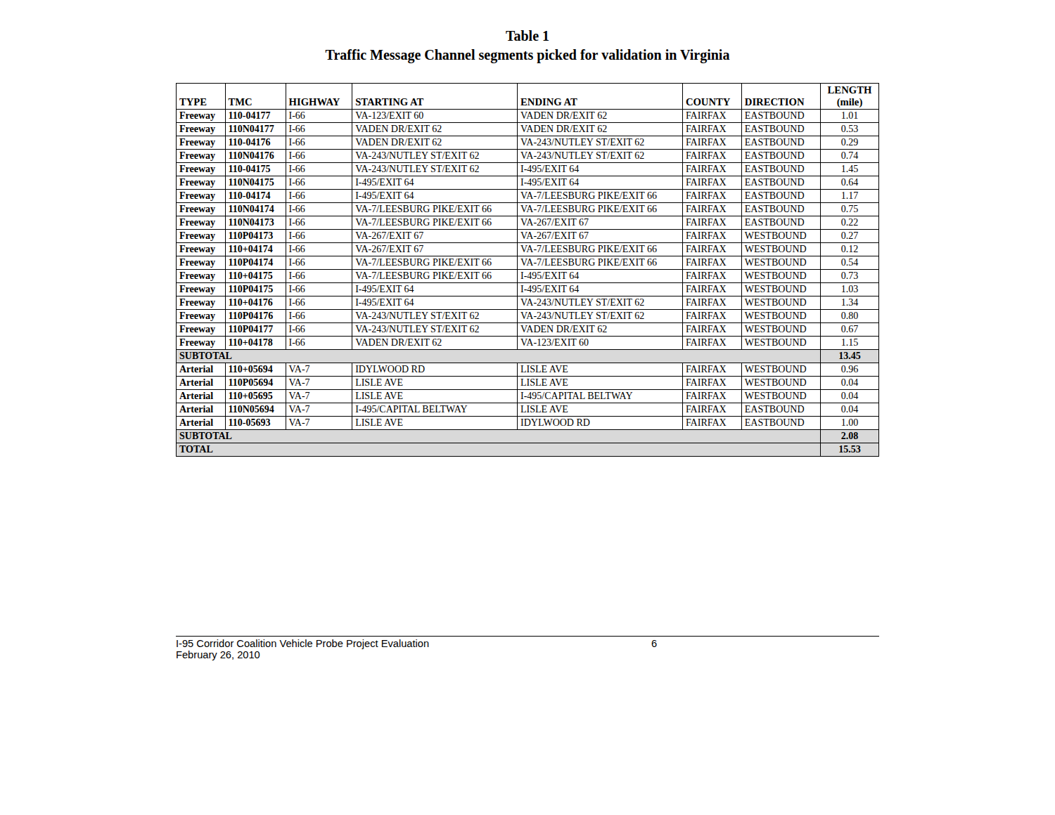Table 1
Traffic Message Channel segments picked for validation in Virginia
| TYPE | TMC | HIGHWAY | STARTING AT | ENDING AT | COUNTY | DIRECTION | LENGTH (mile) |
| --- | --- | --- | --- | --- | --- | --- | --- |
| Freeway | 110-04177 | I-66 | VA-123/EXIT 60 | VADEN DR/EXIT 62 | FAIRFAX | EASTBOUND | 1.01 |
| Freeway | 110N04177 | I-66 | VADEN DR/EXIT 62 | VADEN DR/EXIT 62 | FAIRFAX | EASTBOUND | 0.53 |
| Freeway | 110-04176 | I-66 | VADEN DR/EXIT 62 | VA-243/NUTLEY ST/EXIT 62 | FAIRFAX | EASTBOUND | 0.29 |
| Freeway | 110N04176 | I-66 | VA-243/NUTLEY ST/EXIT 62 | VA-243/NUTLEY ST/EXIT 62 | FAIRFAX | EASTBOUND | 0.74 |
| Freeway | 110-04175 | I-66 | VA-243/NUTLEY ST/EXIT 62 | I-495/EXIT 64 | FAIRFAX | EASTBOUND | 1.45 |
| Freeway | 110N04175 | I-66 | I-495/EXIT 64 | I-495/EXIT 64 | FAIRFAX | EASTBOUND | 0.64 |
| Freeway | 110-04174 | I-66 | I-495/EXIT 64 | VA-7/LEESBURG PIKE/EXIT 66 | FAIRFAX | EASTBOUND | 1.17 |
| Freeway | 110N04174 | I-66 | VA-7/LEESBURG PIKE/EXIT 66 | VA-7/LEESBURG PIKE/EXIT 66 | FAIRFAX | EASTBOUND | 0.75 |
| Freeway | 110N04173 | I-66 | VA-7/LEESBURG PIKE/EXIT 66 | VA-267/EXIT 67 | FAIRFAX | EASTBOUND | 0.22 |
| Freeway | 110P04173 | I-66 | VA-267/EXIT 67 | VA-267/EXIT 67 | FAIRFAX | WESTBOUND | 0.27 |
| Freeway | 110+04174 | I-66 | VA-267/EXIT 67 | VA-7/LEESBURG PIKE/EXIT 66 | FAIRFAX | WESTBOUND | 0.12 |
| Freeway | 110P04174 | I-66 | VA-7/LEESBURG PIKE/EXIT 66 | VA-7/LEESBURG PIKE/EXIT 66 | FAIRFAX | WESTBOUND | 0.54 |
| Freeway | 110+04175 | I-66 | VA-7/LEESBURG PIKE/EXIT 66 | I-495/EXIT 64 | FAIRFAX | WESTBOUND | 0.73 |
| Freeway | 110P04175 | I-66 | I-495/EXIT 64 | I-495/EXIT 64 | FAIRFAX | WESTBOUND | 1.03 |
| Freeway | 110+04176 | I-66 | I-495/EXIT 64 | VA-243/NUTLEY ST/EXIT 62 | FAIRFAX | WESTBOUND | 1.34 |
| Freeway | 110P04176 | I-66 | VA-243/NUTLEY ST/EXIT 62 | VA-243/NUTLEY ST/EXIT 62 | FAIRFAX | WESTBOUND | 0.80 |
| Freeway | 110P04177 | I-66 | VA-243/NUTLEY ST/EXIT 62 | VADEN DR/EXIT 62 | FAIRFAX | WESTBOUND | 0.67 |
| Freeway | 110+04178 | I-66 | VADEN DR/EXIT 62 | VA-123/EXIT 60 | FAIRFAX | WESTBOUND | 1.15 |
| SUBTOTAL | 13.45 |
| Arterial | 110+05694 | VA-7 | IDYLWOOD RD | LISLE AVE | FAIRFAX | WESTBOUND | 0.96 |
| Arterial | 110P05694 | VA-7 | LISLE AVE | LISLE AVE | FAIRFAX | WESTBOUND | 0.04 |
| Arterial | 110+05695 | VA-7 | LISLE AVE | I-495/CAPITAL BELTWAY | FAIRFAX | WESTBOUND | 0.04 |
| Arterial | 110N05694 | VA-7 | I-495/CAPITAL BELTWAY | LISLE AVE | FAIRFAX | EASTBOUND | 0.04 |
| Arterial | 110-05693 | VA-7 | LISLE AVE | IDYLWOOD RD | FAIRFAX | EASTBOUND | 1.00 |
| SUBTOTAL | 2.08 |
| TOTAL | 15.53 |
I-95 Corridor Coalition Vehicle Probe Project Evaluation
February 26, 2010
6